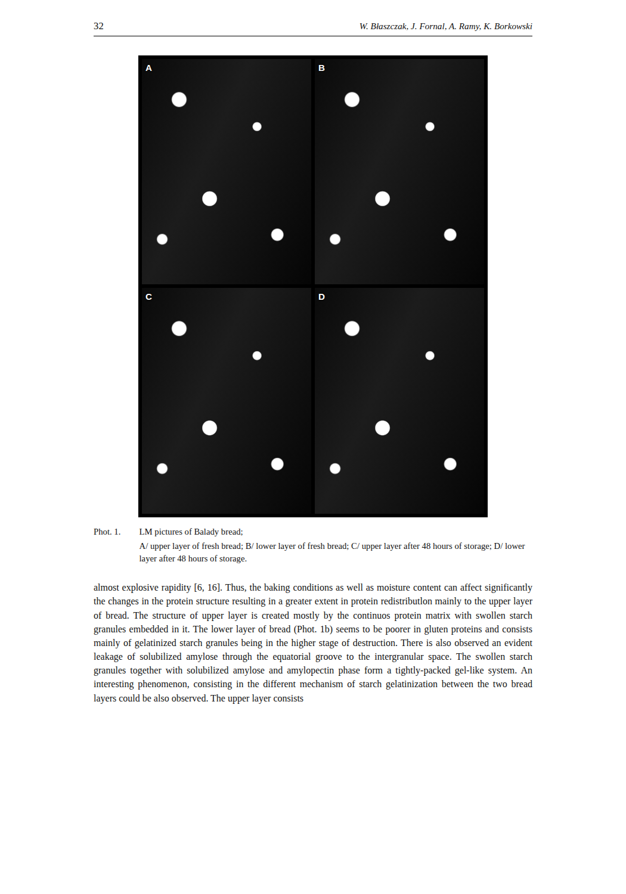32
W. Błaszczak, J. Fornal, A. Ramy, K. Borkowski
Phot. 1. LM pictures of Balady bread; A/ upper layer of fresh bread; B/ lower layer of fresh bread; C/ upper layer after 48 hours of storage; D/ lower layer after 48 hours of storage.
almost explosive rapidity [6, 16]. Thus, the baking conditions as well as moisture content can affect significantly the changes in the protein structure resulting in a greater extent in protein redistributlon mainly to the upper layer of bread. The structure of upper layer is created mostly by the continuos protein matrix with swollen starch granules embedded in it. The lower layer of bread (Phot. 1b) seems to be poorer in gluten proteins and consists mainly of gelatinized starch granules being in the higher stage of destruction. There is also observed an evident leakage of solubilized amylose through the equatorial groove to the intergranular space. The swollen starch granules together with solubilized amylose and amylopectin phase form a tightly-packed gel-like system. An interesting phenomenon, consisting in the different mechanism of starch gelatinization between the two bread layers could be also observed. The upper layer consists